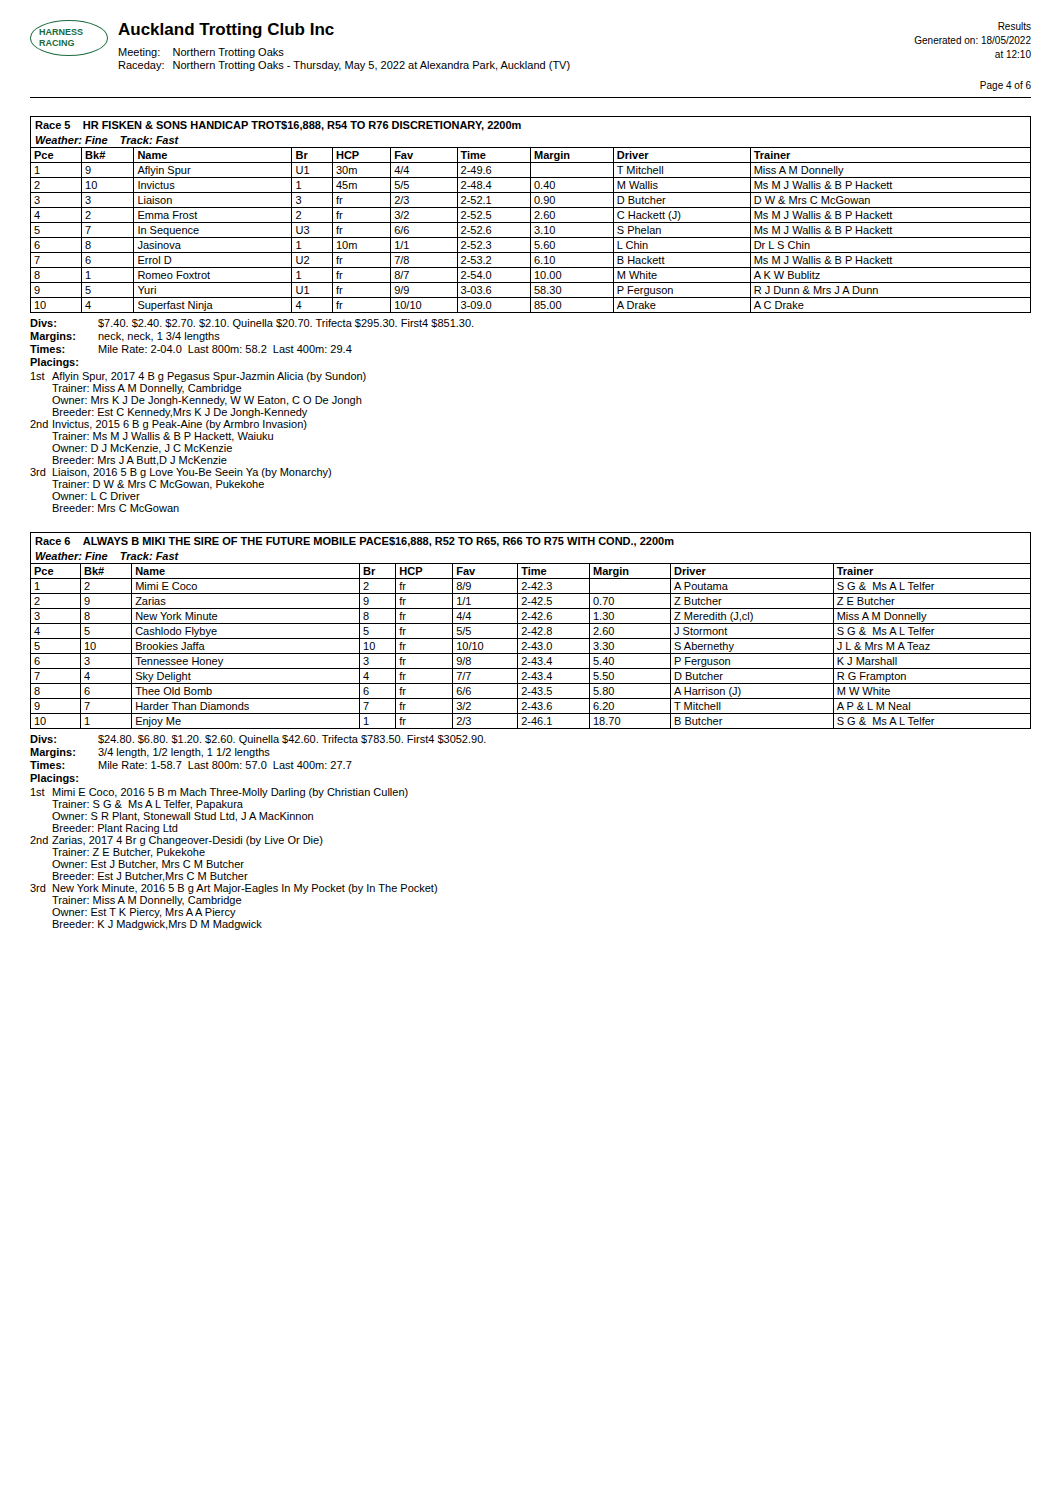HARNESS
RACING
Auckland Trotting Club Inc
Meeting:
Northern Trotting Oaks
Raceday:
Northern Trotting Oaks - Thursday, May 5, 2022 at Alexandra Park, Auckland (TV)
Results
Generated on: 18/05/2022
at 12:10
Page 4 of 6
Race 5 HR FISKEN & SONS HANDICAP TROT$16,888, R54 TO R76 DISCRETIONARY, 2200m
Weather: Fine Track: Fast
| Pce | Bk# | Name | Br | HCP | Fav | Time | Margin | Driver | Trainer |
| --- | --- | --- | --- | --- | --- | --- | --- | --- | --- |
| 1 | 9 | Aflyin Spur | U1 | 30m | 4/4 | 2-49.6 | | T Mitchell | Miss A M Donnelly |
| 2 | 10 | Invictus | 1 | 45m | 5/5 | 2-48.4 | 0.40 | M Wallis | Ms M J Wallis & B P Hackett |
| 3 | 3 | Liaison | 3 | fr | 2/3 | 2-52.1 | 0.90 | D Butcher | D W & Mrs C McGowan |
| 4 | 2 | Emma Frost | 2 | fr | 3/2 | 2-52.5 | 2.60 | C Hackett (J) | Ms M J Wallis & B P Hackett |
| 5 | 7 | In Sequence | U3 | fr | 6/6 | 2-52.6 | 3.10 | S Phelan | Ms M J Wallis & B P Hackett |
| 6 | 8 | Jasinova | 1 | 10m | 1/1 | 2-52.3 | 5.60 | L Chin | Dr L S Chin |
| 7 | 6 | Errol D | U2 | fr | 7/8 | 2-53.2 | 6.10 | B Hackett | Ms M J Wallis & B P Hackett |
| 8 | 1 | Romeo Foxtrot | 1 | fr | 8/7 | 2-54.0 | 10.00 | M White | A K W Bublitz |
| 9 | 5 | Yuri | U1 | fr | 9/9 | 3-03.6 | 58.30 | P Ferguson | R J Dunn & Mrs J A Dunn |
| 10 | 4 | Superfast Ninja | 4 | fr | 10/10 | 3-09.0 | 85.00 | A Drake | A C Drake |
Divs:
$7.40. $2.40. $2.70. $2.10. Quinella $20.70. Trifecta $295.30. First4 $851.30.
Margins:
neck, neck, 1 3/4 lengths
Times:
Mile Rate: 2-04.0 Last 800m: 58.2 Last 400m: 29.4
Placings:
1st Aflyin Spur, 2017 4 B g Pegasus Spur-Jazmin Alicia (by Sundon)
Trainer: Miss A M Donnelly, Cambridge
Owner: Mrs K J De Jongh-Kennedy, W W Eaton, C O De Jongh
Breeder: Est C Kennedy,Mrs K J De Jongh-Kennedy
2nd Invictus, 2015 6 B g Peak-Aine (by Armbro Invasion)
Trainer: Ms M J Wallis & B P Hackett, Waiuku
Owner: D J McKenzie, J C McKenzie
Breeder: Mrs J A Butt,D J McKenzie
3rd Liaison, 2016 5 B g Love You-Be Seein Ya (by Monarchy)
Trainer: D W & Mrs C McGowan, Pukekohe
Owner: L C Driver
Breeder: Mrs C McGowan
Race 6 ALWAYS B MIKI THE SIRE OF THE FUTURE MOBILE PACE$16,888, R52 TO R65, R66 TO R75 WITH COND., 2200m
Weather: Fine Track: Fast
| Pce | Bk# | Name | Br | HCP | Fav | Time | Margin | Driver | Trainer |
| --- | --- | --- | --- | --- | --- | --- | --- | --- | --- |
| 1 | 2 | Mimi E Coco | 2 | fr | 8/9 | 2-42.3 | | A Poutama | S G & Ms A L Telfer |
| 2 | 9 | Zarias | 9 | fr | 1/1 | 2-42.5 | 0.70 | Z Butcher | Z E Butcher |
| 3 | 8 | New York Minute | 8 | fr | 4/4 | 2-42.6 | 1.30 | Z Meredith (J,cl) | Miss A M Donnelly |
| 4 | 5 | Cashlodo Flybye | 5 | fr | 5/5 | 2-42.8 | 2.60 | J Stormont | S G & Ms A L Telfer |
| 5 | 10 | Brookies Jaffa | 10 | fr | 10/10 | 2-43.0 | 3.30 | S Abernethy | J L & Mrs M A Teaz |
| 6 | 3 | Tennessee Honey | 3 | fr | 9/8 | 2-43.4 | 5.40 | P Ferguson | K J Marshall |
| 7 | 4 | Sky Delight | 4 | fr | 7/7 | 2-43.4 | 5.50 | D Butcher | R G Frampton |
| 8 | 6 | Thee Old Bomb | 6 | fr | 6/6 | 2-43.5 | 5.80 | A Harrison (J) | M W White |
| 9 | 7 | Harder Than Diamonds | 7 | fr | 3/2 | 2-43.6 | 6.20 | T Mitchell | A P & L M Neal |
| 10 | 1 | Enjoy Me | 1 | fr | 2/3 | 2-46.1 | 18.70 | B Butcher | S G & Ms A L Telfer |
Divs:
$24.80. $6.80. $1.20. $2.60. Quinella $42.60. Trifecta $783.50. First4 $3052.90.
Margins:
3/4 length, 1/2 length, 1 1/2 lengths
Times:
Mile Rate: 1-58.7 Last 800m: 57.0 Last 400m: 27.7
Placings:
1st Mimi E Coco, 2016 5 B m Mach Three-Molly Darling (by Christian Cullen)
Trainer: S G & Ms A L Telfer, Papakura
Owner: S R Plant, Stonewall Stud Ltd, J A MacKinnon
Breeder: Plant Racing Ltd
2nd Zarias, 2017 4 Br g Changeover-Desidi (by Live Or Die)
Trainer: Z E Butcher, Pukekohe
Owner: Est J Butcher, Mrs C M Butcher
Breeder: Est J Butcher,Mrs C M Butcher
3rd New York Minute, 2016 5 B g Art Major-Eagles In My Pocket (by In The Pocket)
Trainer: Miss A M Donnelly, Cambridge
Owner: Est T K Piercy, Mrs A A Piercy
Breeder: K J Madgwick,Mrs D M Madgwick